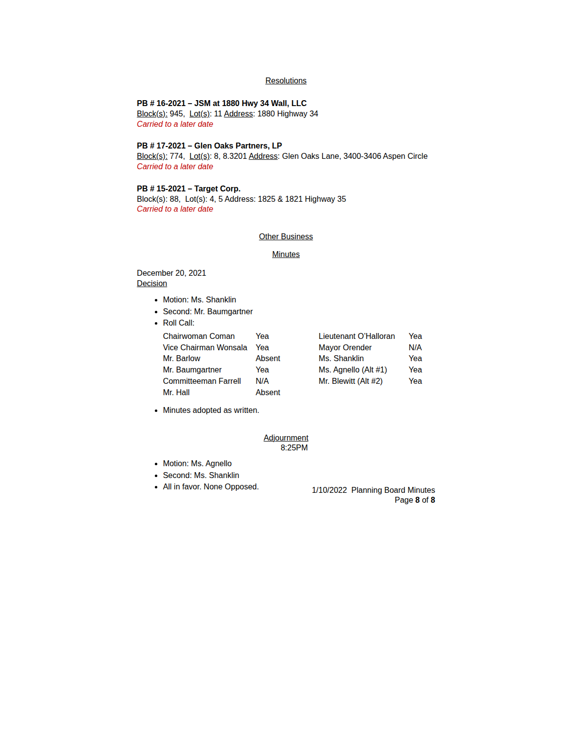Resolutions
PB # 16-2021 – JSM at 1880 Hwy 34 Wall, LLC
Block(s): 945, Lot(s): 11 Address: 1880 Highway 34
Carried to a later date
PB # 17-2021 – Glen Oaks Partners, LP
Block(s): 774, Lot(s): 8, 8.3201 Address: Glen Oaks Lane, 3400-3406 Aspen Circle
Carried to a later date
PB # 15-2021 – Target Corp.
Block(s): 88, Lot(s): 4, 5 Address: 1825 & 1821 Highway 35
Carried to a later date
Other Business
Minutes
December 20, 2021
Decision
Motion: Ms. Shanklin
Second: Mr. Baumgartner
Roll Call:
| Chairwoman Coman | Yea | Lieutenant O’Halloran | Yea |
| Vice Chairman Wonsala | Yea | Mayor Orender | N/A |
| Mr. Barlow | Absent | Ms. Shanklin | Yea |
| Mr. Baumgartner | Yea | Ms. Agnello (Alt #1) | Yea |
| Committeeman Farrell | N/A | Mr. Blewitt (Alt #2) | Yea |
| Mr. Hall | Absent | | |
Minutes adopted as written.
Adjournment
8:25PM
Motion: Ms. Agnello
Second: Ms. Shanklin
All in favor. None Opposed.
1/10/2022 Planning Board Minutes
Page 8 of 8